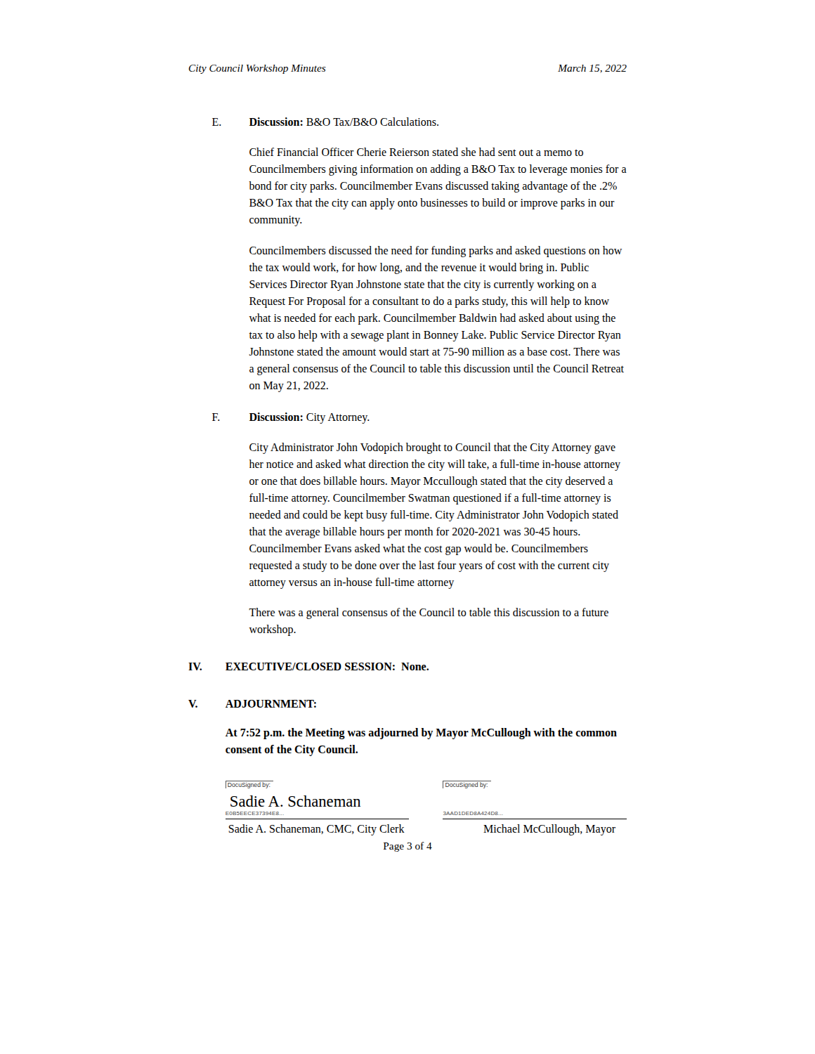City Council Workshop Minutes
March 15, 2022
E.
Discussion: B&O Tax/B&O Calculations.
Chief Financial Officer Cherie Reierson stated she had sent out a memo to Councilmembers giving information on adding a B&O Tax to leverage monies for a bond for city parks. Councilmember Evans discussed taking advantage of the .2% B&O Tax that the city can apply onto businesses to build or improve parks in our community.
Councilmembers discussed the need for funding parks and asked questions on how the tax would work, for how long, and the revenue it would bring in. Public Services Director Ryan Johnstone state that the city is currently working on a Request For Proposal for a consultant to do a parks study, this will help to know what is needed for each park. Councilmember Baldwin had asked about using the tax to also help with a sewage plant in Bonney Lake. Public Service Director Ryan Johnstone stated the amount would start at 75-90 million as a base cost. There was a general consensus of the Council to table this discussion until the Council Retreat on May 21, 2022.
F.
Discussion: City Attorney.
City Administrator John Vodopich brought to Council that the City Attorney gave her notice and asked what direction the city will take, a full-time in-house attorney or one that does billable hours. Mayor Mccullough stated that the city deserved a full-time attorney. Councilmember Swatman questioned if a full-time attorney is needed and could be kept busy full-time. City Administrator John Vodopich stated that the average billable hours per month for 2020-2021 was 30-45 hours. Councilmember Evans asked what the cost gap would be. Councilmembers requested a study to be done over the last four years of cost with the current city attorney versus an in-house full-time attorney
There was a general consensus of the Council to table this discussion to a future workshop.
IV.
EXECUTIVE/CLOSED SESSION: None.
V.
ADJOURNMENT:
At 7:52 p.m. the Meeting was adjourned by Mayor McCullough with the common consent of the City Council.
DocuSigned by:
Sadie A. Schaneman
E0B5EECE37394E8...
Sadie A. Schaneman, CMC, City Clerk
DocuSigned by:
  
3AAD1DED8A424D8...
Michael McCullough, Mayor
Page 3 of 4